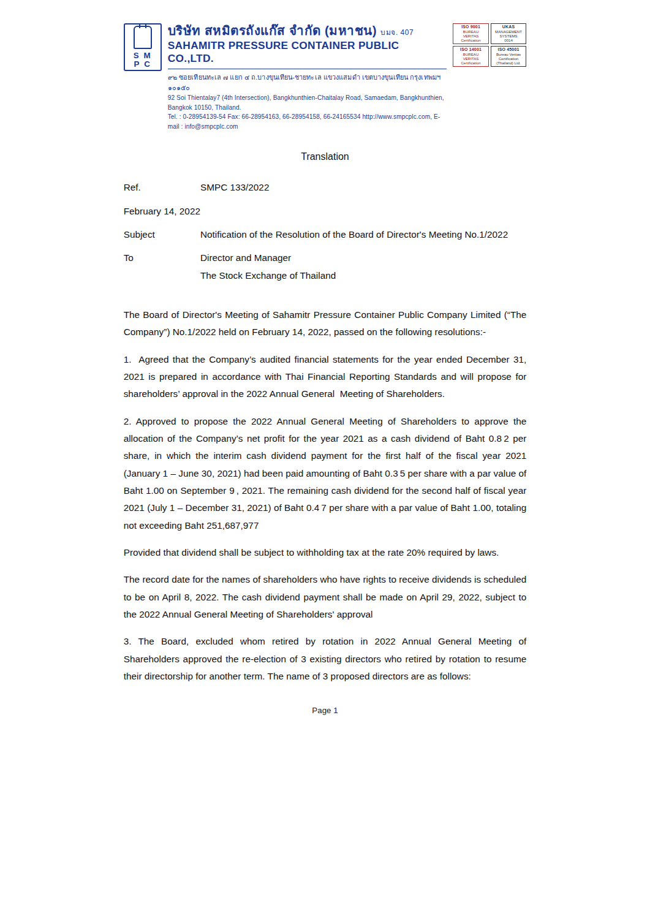S M
P C
บริษัท สหมิตรถังแก๊ส จำกัด (มหาชน) บมจ. 407
SAHAMITR PRESSURE CONTAINER PUBLIC CO.,LTD.
๙๒ ซอยเทียนทะเล ๗ แยก ๔ ถ.บางขุนเทียน-ชายทะเล แขวงแสมดำ เขตบางขุนเทียน กรุงเทพมฯ ๑๐๑๕๐
92 Soi Thientalay7 (4th Intersection), Bangkhunthien-Chaitalay Road, Samaedam, Bangkhunthien, Bangkok 10150, Thailand.
Tel. : 0-28954139-54 Fax: 66-28954163, 66-28954158, 66-24165534 http://www.smpcplc.com, E-mail : info@smpcplc.com
ISO 9001 BUREAU VERITAS
Certification
UKASMANAGEMENT
SYSTEMS
0014
ISO 14001 BUREAU VERITAS
Certification
ISO 45001 Bureau Veritas Certification (Thailand) Ltd.
Translation
| Ref. | SMPC 133/2022 |
| February 14, 2022 | |
| Subject | Notification of the Resolution of the Board of Director's Meeting No.1/2022 |
| To | Director and Manager The Stock Exchange of Thailand |
The Board of Director's Meeting of Sahamitr Pressure Container Public Company Limited (“The Company”) No.1/2022 held on February 14, 2022, passed on the following resolutions:-
1. Agreed that the Company’s audited financial statements for the year ended December 31, 2021 is prepared in accordance with Thai Financial Reporting Standards and will propose for shareholders’ approval in the 2022 Annual General Meeting of Shareholders.
2. Approved to propose the 2022 Annual General Meeting of Shareholders to approve the allocation of the Company’s net profit for the year 2021 as a cash dividend of Baht 0.8 2 per share, in which the interim cash dividend payment for the first half of the fiscal year 2021 (January 1 – June 30, 2021) had been paid amounting of Baht 0.3 5 per share with a par value of Baht 1.00 on September 9 , 2021. The remaining cash dividend for the second half of fiscal year 2021 (July 1 – December 31, 2021) of Baht 0.4 7 per share with a par value of Baht 1.00, totaling not exceeding Baht 251,687,977
Provided that dividend shall be subject to withholding tax at the rate 20% required by laws.
The record date for the names of shareholders who have rights to receive dividends is scheduled to be on April 8, 2022. The cash dividend payment shall be made on April 29, 2022, subject to the 2022 Annual General Meeting of Shareholders' approval
3. The Board, excluded whom retired by rotation in 2022 Annual General Meeting of Shareholders approved the re-election of 3 existing directors who retired by rotation to resume their directorship for another term. The name of 3 proposed directors are as follows:
Page 1